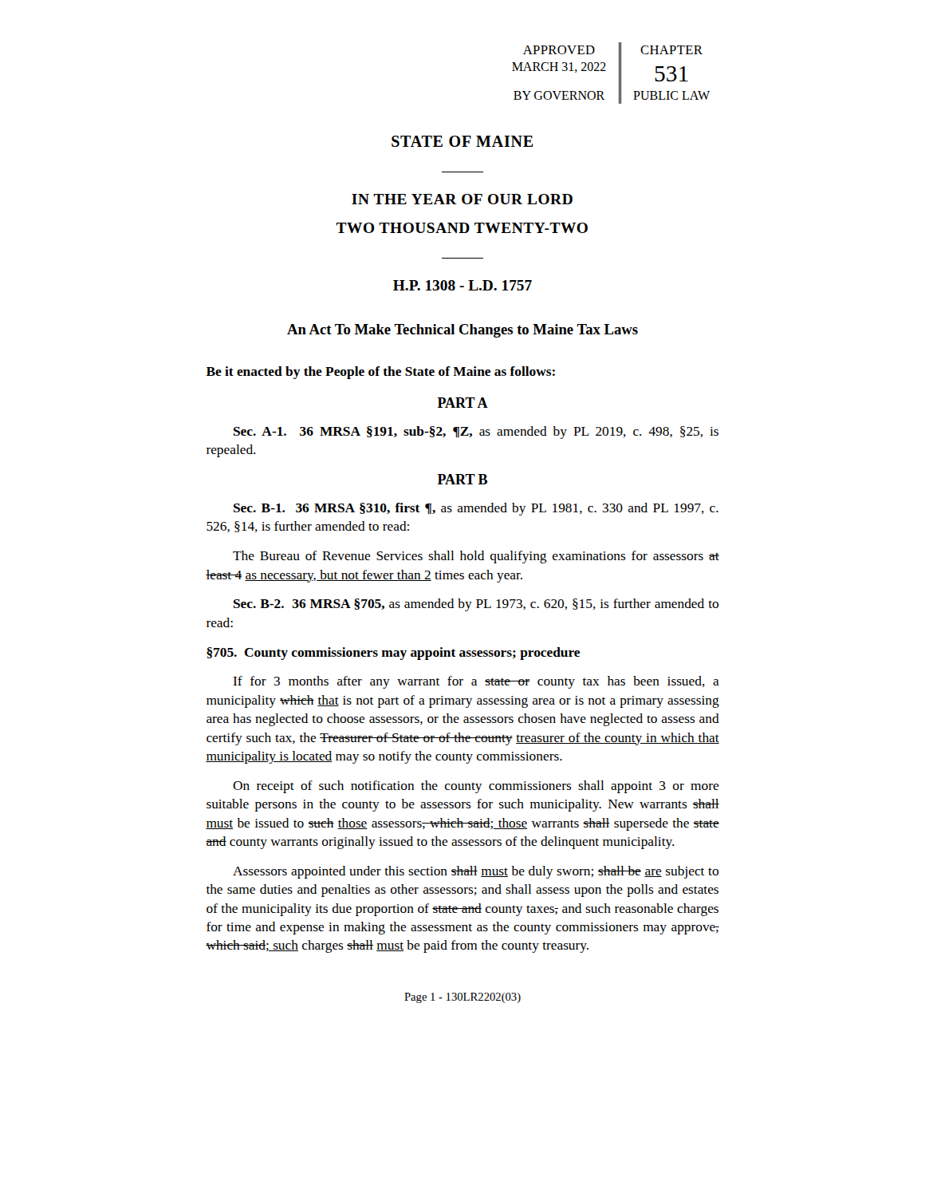| APPROVED | CHAPTER |
| MARCH 31, 2022 | 531 |
| BY GOVERNOR | PUBLIC LAW |
STATE OF MAINE
IN THE YEAR OF OUR LORD
TWO THOUSAND TWENTY-TWO
H.P. 1308 - L.D. 1757
An Act To Make Technical Changes to Maine Tax Laws
Be it enacted by the People of the State of Maine as follows:
PART A
Sec. A-1. 36 MRSA §191, sub-§2, ¶Z, as amended by PL 2019, c. 498, §25, is repealed.
PART B
Sec. B-1. 36 MRSA §310, first ¶, as amended by PL 1981, c. 330 and PL 1997, c. 526, §14, is further amended to read:
The Bureau of Revenue Services shall hold qualifying examinations for assessors at least 4 as necessary, but not fewer than 2 times each year.
Sec. B-2. 36 MRSA §705, as amended by PL 1973, c. 620, §15, is further amended to read:
§705. County commissioners may appoint assessors; procedure
If for 3 months after any warrant for a state or county tax has been issued, a municipality which that is not part of a primary assessing area or is not a primary assessing area has neglected to choose assessors, or the assessors chosen have neglected to assess and certify such tax, the Treasurer of State or of the county treasurer of the county in which that municipality is located may so notify the county commissioners.
On receipt of such notification the county commissioners shall appoint 3 or more suitable persons in the county to be assessors for such municipality. New warrants shall must be issued to such those assessors, which said; those warrants shall supersede the state and county warrants originally issued to the assessors of the delinquent municipality.
Assessors appointed under this section shall must be duly sworn; shall be are subject to the same duties and penalties as other assessors; and shall assess upon the polls and estates of the municipality its due proportion of state and county taxes, and such reasonable charges for time and expense in making the assessment as the county commissioners may approve, which said; such charges shall must be paid from the county treasury.
Page 1 - 130LR2202(03)